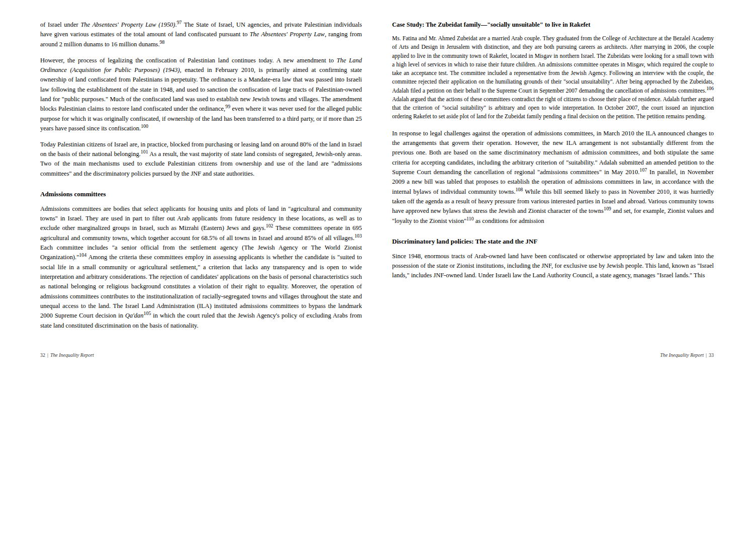of Israel under The Absentees' Property Law (1950).97 The State of Israel, UN agencies, and private Palestinian individuals have given various estimates of the total amount of land confiscated pursuant to The Absentees' Property Law, ranging from around 2 million dunams to 16 million dunams.98
However, the process of legalizing the confiscation of Palestinian land continues today. A new amendment to The Land Ordinance (Acquisition for Public Purposes) (1943), enacted in February 2010, is primarily aimed at confirming state ownership of land confiscated from Palestinians in perpetuity. The ordinance is a Mandate-era law that was passed into Israeli law following the establishment of the state in 1948, and used to sanction the confiscation of large tracts of Palestinian-owned land for "public purposes." Much of the confiscated land was used to establish new Jewish towns and villages. The amendment blocks Palestinian claims to restore land confiscated under the ordinance,99 even where it was never used for the alleged public purpose for which it was originally confiscated, if ownership of the land has been transferred to a third party, or if more than 25 years have passed since its confiscation.100
Today Palestinian citizens of Israel are, in practice, blocked from purchasing or leasing land on around 80% of the land in Israel on the basis of their national belonging.101 As a result, the vast majority of state land consists of segregated, Jewish-only areas. Two of the main mechanisms used to exclude Palestinian citizens from ownership and use of the land are "admissions committees" and the discriminatory policies pursued by the JNF and state authorities.
Admissions committees
Admissions committees are bodies that select applicants for housing units and plots of land in "agricultural and community towns" in Israel. They are used in part to filter out Arab applicants from future residency in these locations, as well as to exclude other marginalized groups in Israel, such as Mizrahi (Eastern) Jews and gays.102 These committees operate in 695 agricultural and community towns, which together account for 68.5% of all towns in Israel and around 85% of all villages.103 Each committee includes "a senior official from the settlement agency (The Jewish Agency or The World Zionist Organization)."104 Among the criteria these committees employ in assessing applicants is whether the candidate is "suited to social life in a small community or agricultural settlement," a criterion that lacks any transparency and is open to wide interpretation and arbitrary considerations. The rejection of candidates' applications on the basis of personal characteristics such as national belonging or religious background constitutes a violation of their right to equality. Moreover, the operation of admissions committees contributes to the institutionalization of racially-segregated towns and villages throughout the state and unequal access to the land. The Israel Land Administration (ILA) instituted admissions committees to bypass the landmark 2000 Supreme Court decision in Qa'dan105 in which the court ruled that the Jewish Agency's policy of excluding Arabs from state land constituted discrimination on the basis of nationality.
32|The Inequality Report
Case Study: The Zubeidat family—"socially unsuitable" to live in Rakefet
Ms. Fatina and Mr. Ahmed Zubeidat are a married Arab couple. They graduated from the College of Architecture at the Bezalel Academy of Arts and Design in Jerusalem with distinction, and they are both pursuing careers as architects. After marrying in 2006, the couple applied to live in the community town of Rakefet, located in Misgav in northern Israel. The Zubeidats were looking for a small town with a high level of services in which to raise their future children. An admissions committee operates in Misgav, which required the couple to take an acceptance test. The committee included a representative from the Jewish Agency. Following an interview with the couple, the committee rejected their application on the humiliating grounds of their "social unsuitability". After being approached by the Zubeidats, Adalah filed a petition on their behalf to the Supreme Court in September 2007 demanding the cancellation of admissions committees.106 Adalah argued that the actions of these committees contradict the right of citizens to choose their place of residence. Adalah further argued that the criterion of "social suitability" is arbitrary and open to wide interpretation. In October 2007, the court issued an injunction ordering Rakefet to set aside plot of land for the Zubeidat family pending a final decision on the petition. The petition remains pending.
In response to legal challenges against the operation of admissions committees, in March 2010 the ILA announced changes to the arrangements that govern their operation. However, the new ILA arrangement is not substantially different from the previous one. Both are based on the same discriminatory mechanism of admission committees, and both stipulate the same criteria for accepting candidates, including the arbitrary criterion of "suitability." Adalah submitted an amended petition to the Supreme Court demanding the cancellation of regional "admissions committees" in May 2010.107 In parallel, in November 2009 a new bill was tabled that proposes to establish the operation of admissions committees in law, in accordance with the internal bylaws of individual community towns.108 While this bill seemed likely to pass in November 2010, it was hurriedly taken off the agenda as a result of heavy pressure from various interested parties in Israel and abroad. Various community towns have approved new bylaws that stress the Jewish and Zionist character of the towns109 and set, for example, Zionist values and "loyalty to the Zionist vision"110 as conditions for admission
Discriminatory land policies: The state and the JNF
Since 1948, enormous tracts of Arab-owned land have been confiscated or otherwise appropriated by law and taken into the possession of the state or Zionist institutions, including the JNF, for exclusive use by Jewish people. This land, known as "Israel lands," includes JNF-owned land. Under Israeli law the Land Authority Council, a state agency, manages "Israel lands." This
The Inequality Report|33